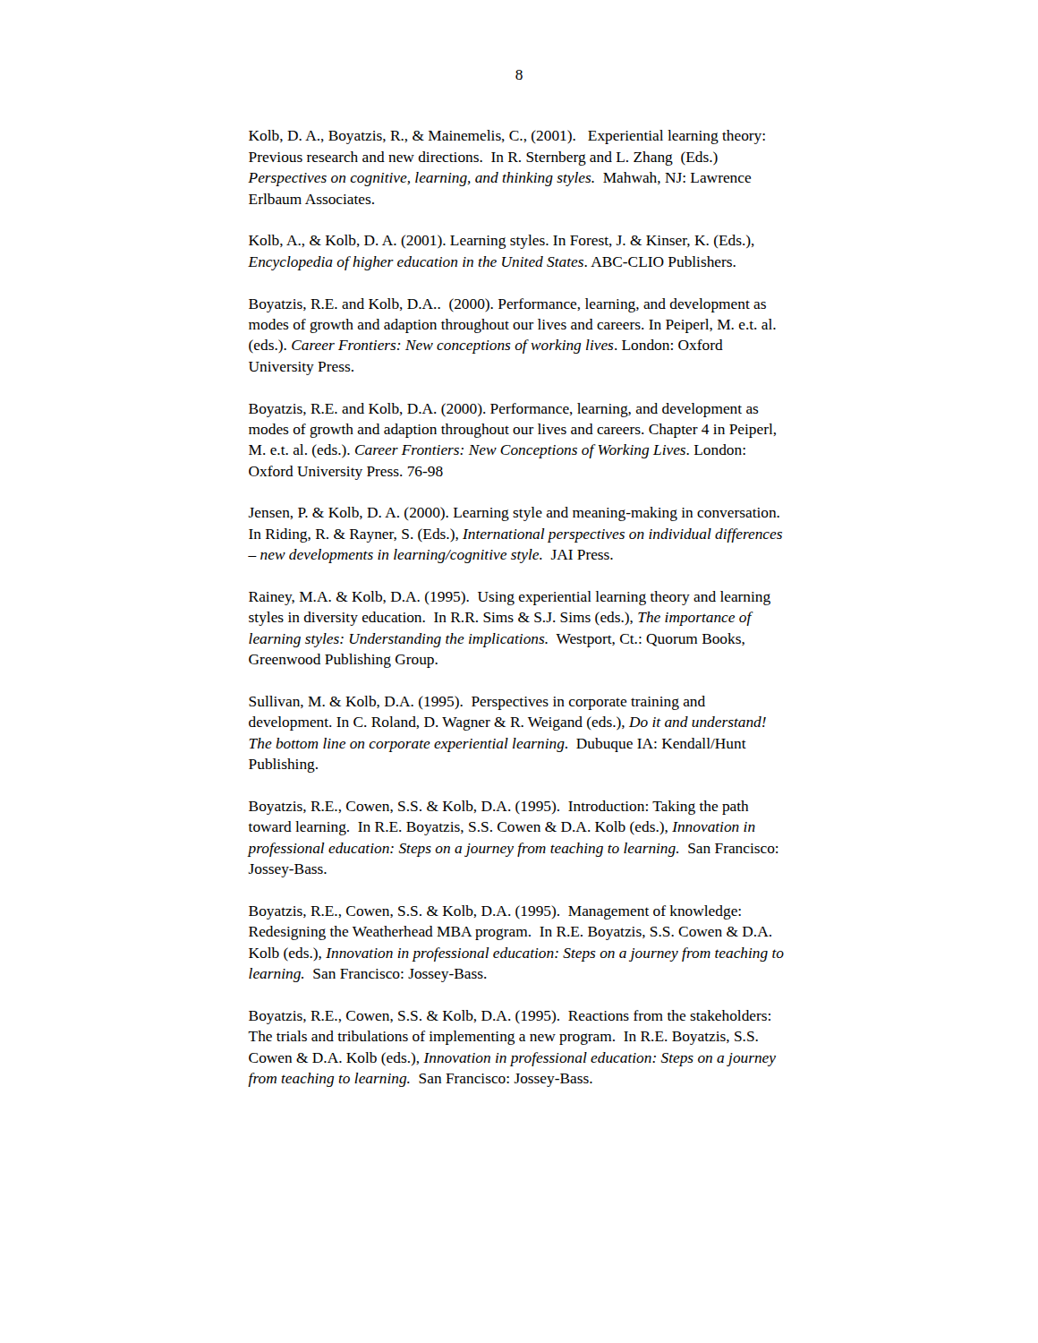8
Kolb, D. A., Boyatzis, R., & Mainemelis, C., (2001). Experiential learning theory: Previous research and new directions. In R. Sternberg and L. Zhang (Eds.) Perspectives on cognitive, learning, and thinking styles. Mahwah, NJ: Lawrence Erlbaum Associates.
Kolb, A., & Kolb, D. A. (2001). Learning styles. In Forest, J. & Kinser, K. (Eds.), Encyclopedia of higher education in the United States. ABC-CLIO Publishers.
Boyatzis, R.E. and Kolb, D.A.. (2000). Performance, learning, and development as modes of growth and adaption throughout our lives and careers. In Peiperl, M. e.t. al. (eds.). Career Frontiers: New conceptions of working lives. London: Oxford University Press.
Boyatzis, R.E. and Kolb, D.A. (2000). Performance, learning, and development as modes of growth and adaption throughout our lives and careers. Chapter 4 in Peiperl, M. e.t. al. (eds.). Career Frontiers: New Conceptions of Working Lives. London: Oxford University Press. 76-98
Jensen, P. & Kolb, D. A. (2000). Learning style and meaning-making in conversation. In Riding, R. & Rayner, S. (Eds.), International perspectives on individual differences – new developments in learning/cognitive style. JAI Press.
Rainey, M.A. & Kolb, D.A. (1995). Using experiential learning theory and learning styles in diversity education. In R.R. Sims & S.J. Sims (eds.), The importance of learning styles: Understanding the implications. Westport, Ct.: Quorum Books, Greenwood Publishing Group.
Sullivan, M. & Kolb, D.A. (1995). Perspectives in corporate training and development. In C. Roland, D. Wagner & R. Weigand (eds.), Do it and understand! The bottom line on corporate experiential learning. Dubuque IA: Kendall/Hunt Publishing.
Boyatzis, R.E., Cowen, S.S. & Kolb, D.A. (1995). Introduction: Taking the path toward learning. In R.E. Boyatzis, S.S. Cowen & D.A. Kolb (eds.), Innovation in professional education: Steps on a journey from teaching to learning. San Francisco: Jossey-Bass.
Boyatzis, R.E., Cowen, S.S. & Kolb, D.A. (1995). Management of knowledge: Redesigning the Weatherhead MBA program. In R.E. Boyatzis, S.S. Cowen & D.A. Kolb (eds.), Innovation in professional education: Steps on a journey from teaching to learning. San Francisco: Jossey-Bass.
Boyatzis, R.E., Cowen, S.S. & Kolb, D.A. (1995). Reactions from the stakeholders: The trials and tribulations of implementing a new program. In R.E. Boyatzis, S.S. Cowen & D.A. Kolb (eds.), Innovation in professional education: Steps on a journey from teaching to learning. San Francisco: Jossey-Bass.